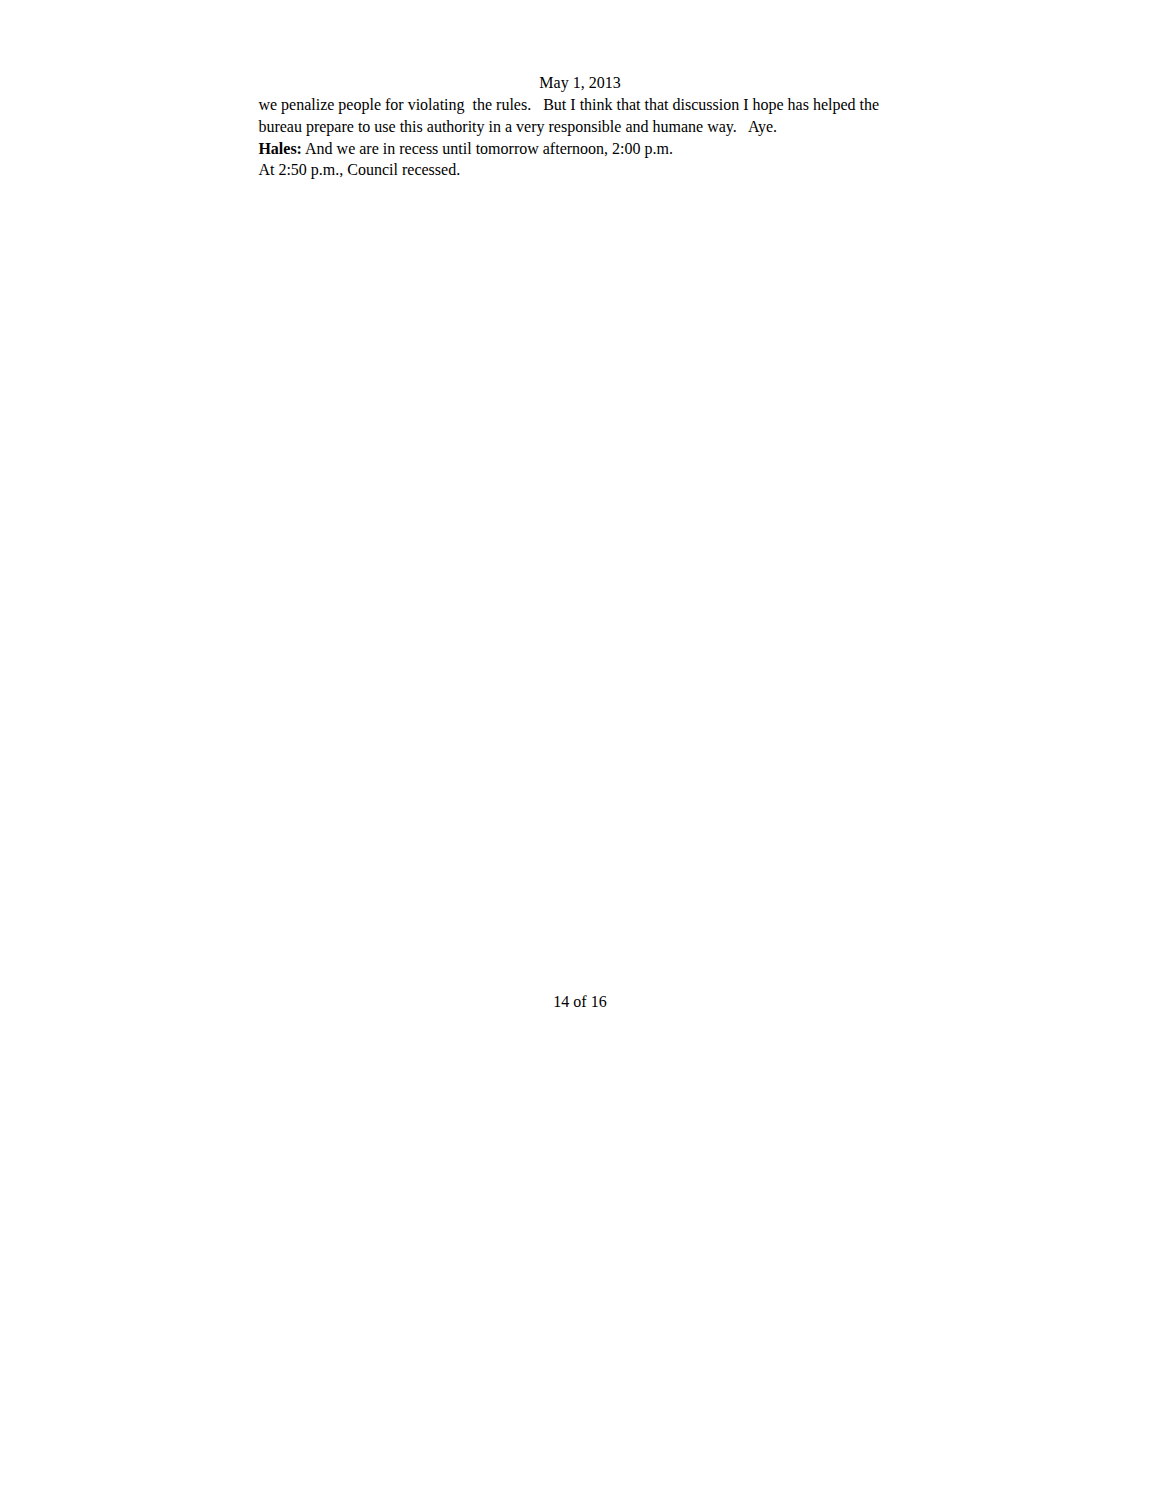May 1, 2013
we penalize people for violating the rules. But I think that that discussion I hope has helped the bureau prepare to use this authority in a very responsible and humane way. Aye.
Hales: And we are in recess until tomorrow afternoon, 2:00 p.m.
At 2:50 p.m., Council recessed.
14 of 16